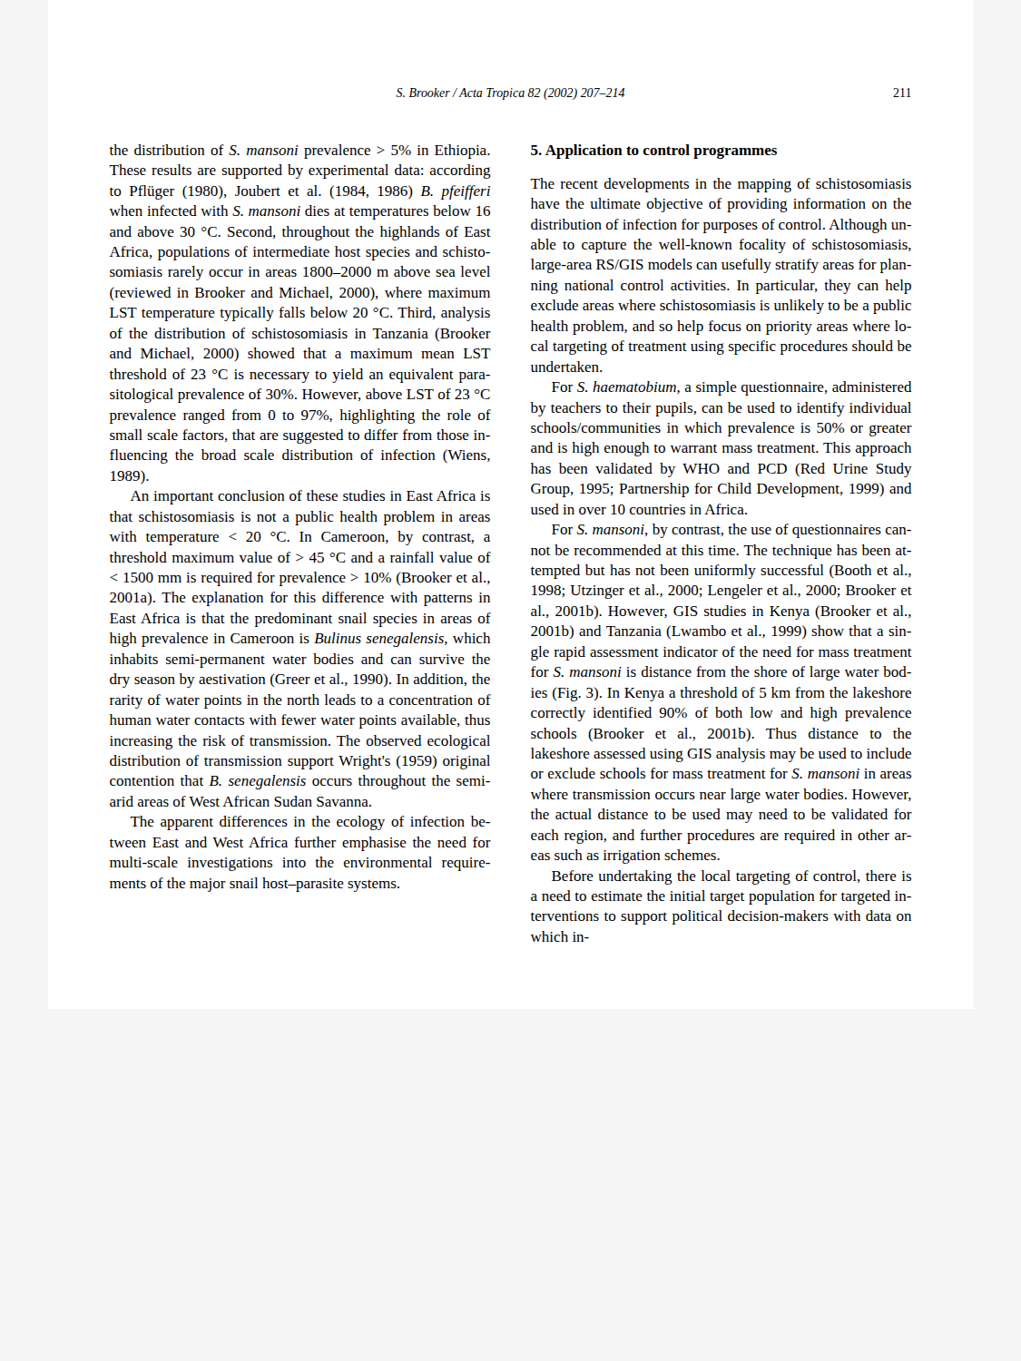S. Brooker / Acta Tropica 82 (2002) 207–214 211
the distribution of S. mansoni prevalence > 5% in Ethiopia. These results are supported by experimental data: according to Pflüger (1980), Joubert et al. (1984, 1986) B. pfeifferi when infected with S. mansoni dies at temperatures below 16 and above 30 °C. Second, throughout the highlands of East Africa, populations of intermediate host species and schistosomiasis rarely occur in areas 1800–2000 m above sea level (reviewed in Brooker and Michael, 2000), where maximum LST temperature typically falls below 20 °C. Third, analysis of the distribution of schistosomiasis in Tanzania (Brooker and Michael, 2000) showed that a maximum mean LST threshold of 23 °C is necessary to yield an equivalent parasitological prevalence of 30%. However, above LST of 23 °C prevalence ranged from 0 to 97%, highlighting the role of small scale factors, that are suggested to differ from those influencing the broad scale distribution of infection (Wiens, 1989).
An important conclusion of these studies in East Africa is that schistosomiasis is not a public health problem in areas with temperature < 20 °C. In Cameroon, by contrast, a threshold maximum value of > 45 °C and a rainfall value of < 1500 mm is required for prevalence > 10% (Brooker et al., 2001a). The explanation for this difference with patterns in East Africa is that the predominant snail species in areas of high prevalence in Cameroon is Bulinus senegalensis, which inhabits semi-permanent water bodies and can survive the dry season by aestivation (Greer et al., 1990). In addition, the rarity of water points in the north leads to a concentration of human water contacts with fewer water points available, thus increasing the risk of transmission. The observed ecological distribution of transmission support Wright's (1959) original contention that B. senegalensis occurs throughout the semi-arid areas of West African Sudan Savanna.
The apparent differences in the ecology of infection between East and West Africa further emphasise the need for multi-scale investigations into the environmental requirements of the major snail host–parasite systems.
5. Application to control programmes
The recent developments in the mapping of schistosomiasis have the ultimate objective of providing information on the distribution of infection for purposes of control. Although unable to capture the well-known focality of schistosomiasis, large-area RS/GIS models can usefully stratify areas for planning national control activities. In particular, they can help exclude areas where schistosomiasis is unlikely to be a public health problem, and so help focus on priority areas where local targeting of treatment using specific procedures should be undertaken.
For S. haematobium, a simple questionnaire, administered by teachers to their pupils, can be used to identify individual schools/communities in which prevalence is 50% or greater and is high enough to warrant mass treatment. This approach has been validated by WHO and PCD (Red Urine Study Group, 1995; Partnership for Child Development, 1999) and used in over 10 countries in Africa.
For S. mansoni, by contrast, the use of questionnaires cannot be recommended at this time. The technique has been attempted but has not been uniformly successful (Booth et al., 1998; Utzinger et al., 2000; Lengeler et al., 2000; Brooker et al., 2001b). However, GIS studies in Kenya (Brooker et al., 2001b) and Tanzania (Lwambo et al., 1999) show that a single rapid assessment indicator of the need for mass treatment for S. mansoni is distance from the shore of large water bodies (Fig. 3). In Kenya a threshold of 5 km from the lakeshore correctly identified 90% of both low and high prevalence schools (Brooker et al., 2001b). Thus distance to the lakeshore assessed using GIS analysis may be used to include or exclude schools for mass treatment for S. mansoni in areas where transmission occurs near large water bodies. However, the actual distance to be used may need to be validated for each region, and further procedures are required in other areas such as irrigation schemes.
Before undertaking the local targeting of control, there is a need to estimate the initial target population for targeted interventions to support political decision-makers with data on which in-